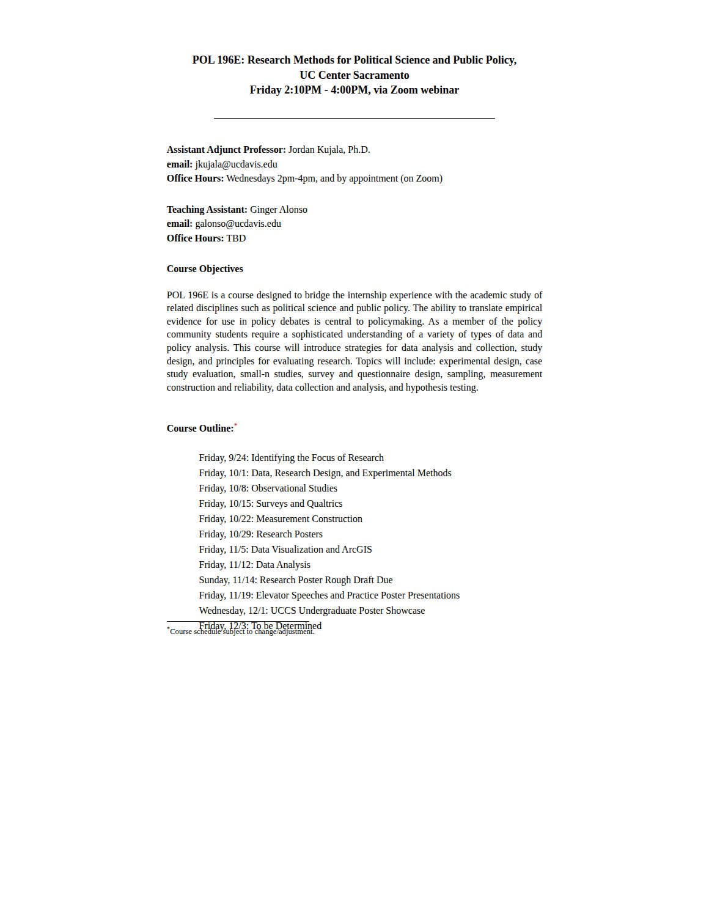POL 196E: Research Methods for Political Science and Public Policy,
UC Center Sacramento
Friday 2:10PM - 4:00PM, via Zoom webinar
Assistant Adjunct Professor: Jordan Kujala, Ph.D.
email: jkujala@ucdavis.edu
Office Hours: Wednesdays 2pm-4pm, and by appointment (on Zoom)
Teaching Assistant: Ginger Alonso
email: galonso@ucdavis.edu
Office Hours: TBD
Course Objectives
POL 196E is a course designed to bridge the internship experience with the academic study of related disciplines such as political science and public policy. The ability to translate empirical evidence for use in policy debates is central to policymaking. As a member of the policy community students require a sophisticated understanding of a variety of types of data and policy analysis. This course will introduce strategies for data analysis and collection, study design, and principles for evaluating research. Topics will include: experimental design, case study evaluation, small-n studies, survey and questionnaire design, sampling, measurement construction and reliability, data collection and analysis, and hypothesis testing.
Course Outline:*
Friday, 9/24: Identifying the Focus of Research
Friday, 10/1: Data, Research Design, and Experimental Methods
Friday, 10/8: Observational Studies
Friday, 10/15: Surveys and Qualtrics
Friday, 10/22: Measurement Construction
Friday, 10/29: Research Posters
Friday, 11/5: Data Visualization and ArcGIS
Friday, 11/12: Data Analysis
Sunday, 11/14: Research Poster Rough Draft Due
Friday, 11/19: Elevator Speeches and Practice Poster Presentations
Wednesday, 12/1: UCCS Undergraduate Poster Showcase
Friday, 12/3: To be Determined
*Course schedule subject to change/adjustment.